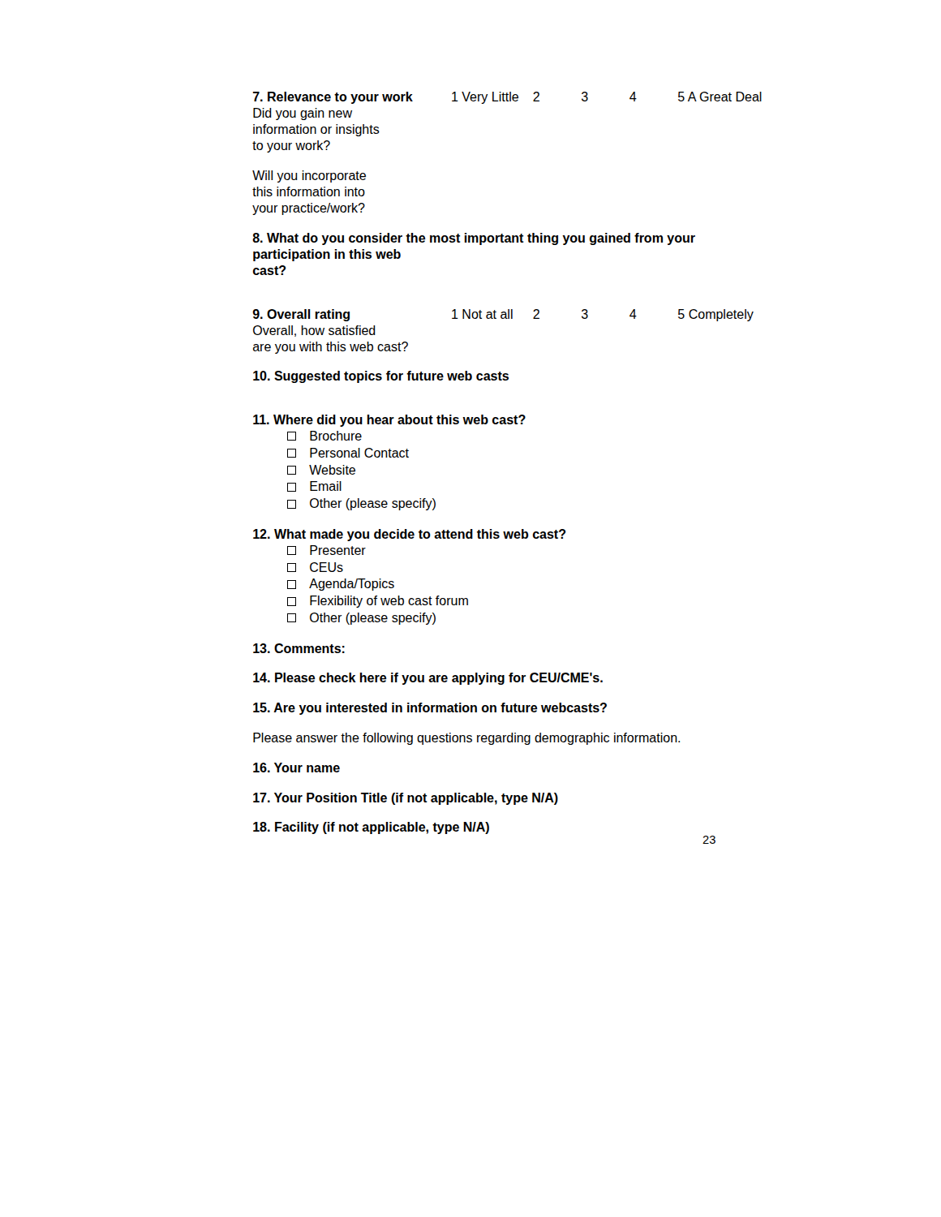7. Relevance to your work 1 Very Little 2 3 4 5 A Great Deal
Did you gain new
information or insights
to your work?
Will you incorporate
this information into
your practice/work?
8. What do you consider the most important thing you gained from your participation in this web
cast?
9. Overall rating 1 Not at all 2 3 4 5 Completely
Overall, how satisfied
are you with this web cast?
10. Suggested topics for future web casts
11. Where did you hear about this web cast?
Brochure
Personal Contact
Website
Email
Other (please specify)
12. What made you decide to attend this web cast?
Presenter
CEUs
Agenda/Topics
Flexibility of web cast forum
Other (please specify)
13. Comments:
14. Please check here if you are applying for CEU/CME's.
15. Are you interested in information on future webcasts?
Please answer the following questions regarding demographic information.
16. Your name
17. Your Position Title (if not applicable, type N/A)
18. Facility (if not applicable, type N/A)
23